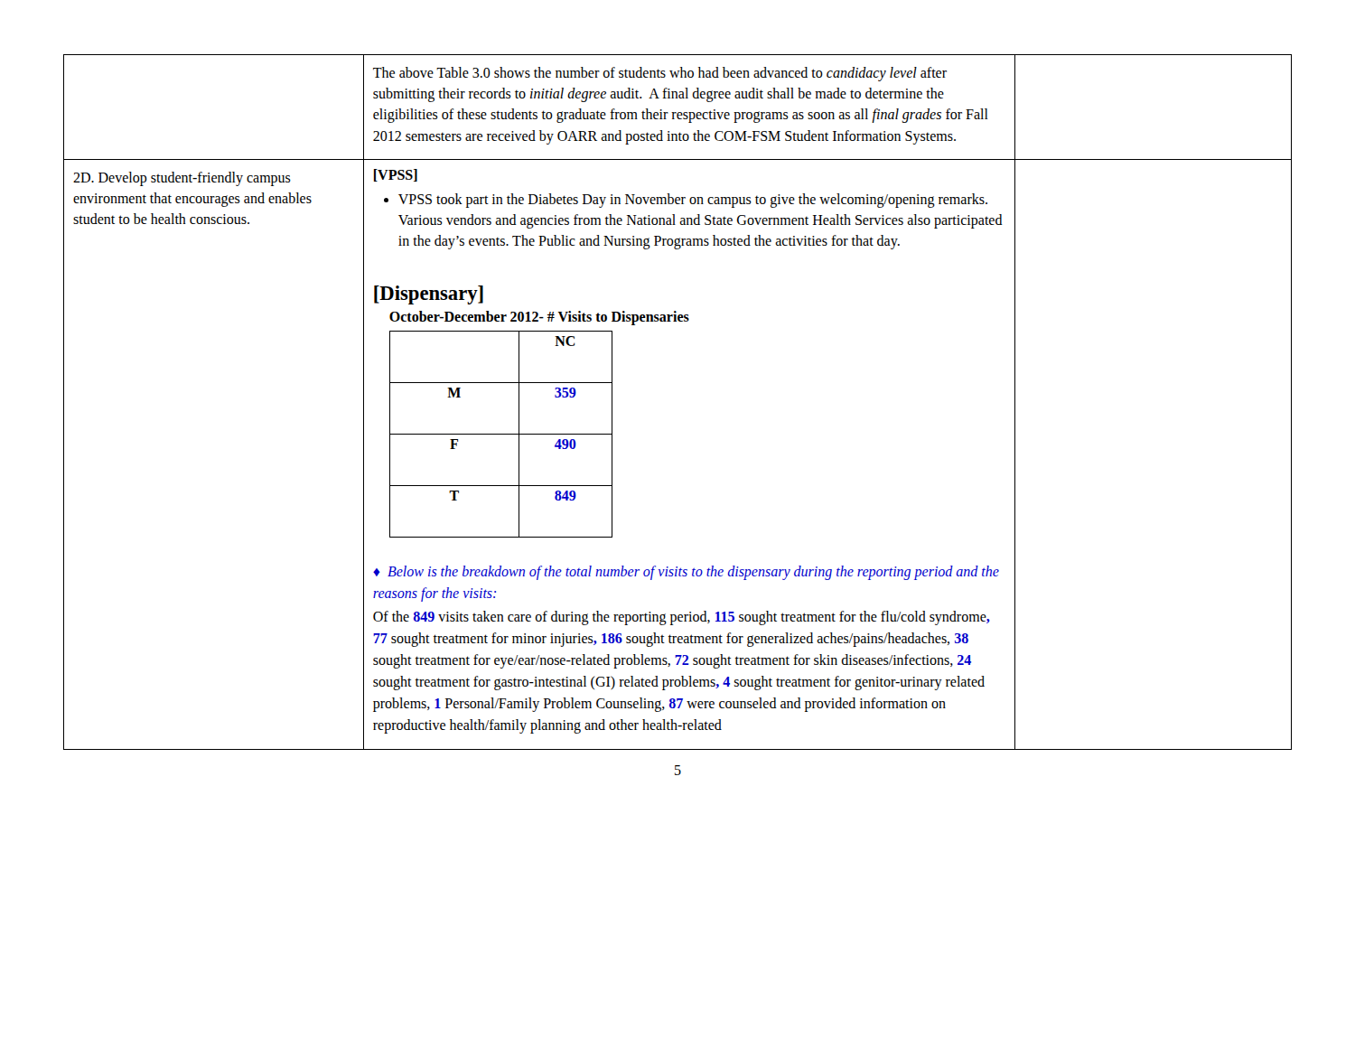| | The above Table 3.0 shows the number of students who had been advanced to candidacy level after submitting their records to initial degree audit. A final degree audit shall be made to determine the eligibilities of these students to graduate from their respective programs as soon as all final grades for Fall 2012 semesters are received by OARR and posted into the COM-FSM Student Information Systems. | |
| 2D. Develop student-friendly campus environment that encourages and enables student to be health conscious. | [VPSS] VPSS took part in the Diabetes Day in November on campus to give the welcoming/opening remarks. Various vendors and agencies from the National and State Government Health Services also participated in the day’s events. The Public and Nursing Programs hosted the activities for that day. [Dispensary] October-December 2012- # Visits to Dispensaries / / NC / / M / 359 / / F / 490 / / T / 849 / ♦ Below is the breakdown of the total number of visits to the dispensary during the reporting period and the reasons for the visits: Of the 849 visits taken care of during the reporting period, 115 sought treatment for the flu/cold syndrome , 77 sought treatment for minor injuries , 186 sought treatment for generalized aches/pains/headaches, 38 sought treatment for eye/ear/nose-related problems, 72 sought treatment for skin diseases/infections, 24 sought treatment for gastro-intestinal (GI) related problems , 4 sought treatment for genitor-urinary related problems, 1 Personal/Family Problem Counseling, 87 were counseled and provided information on reproductive health/family planning and other health-related | |
5